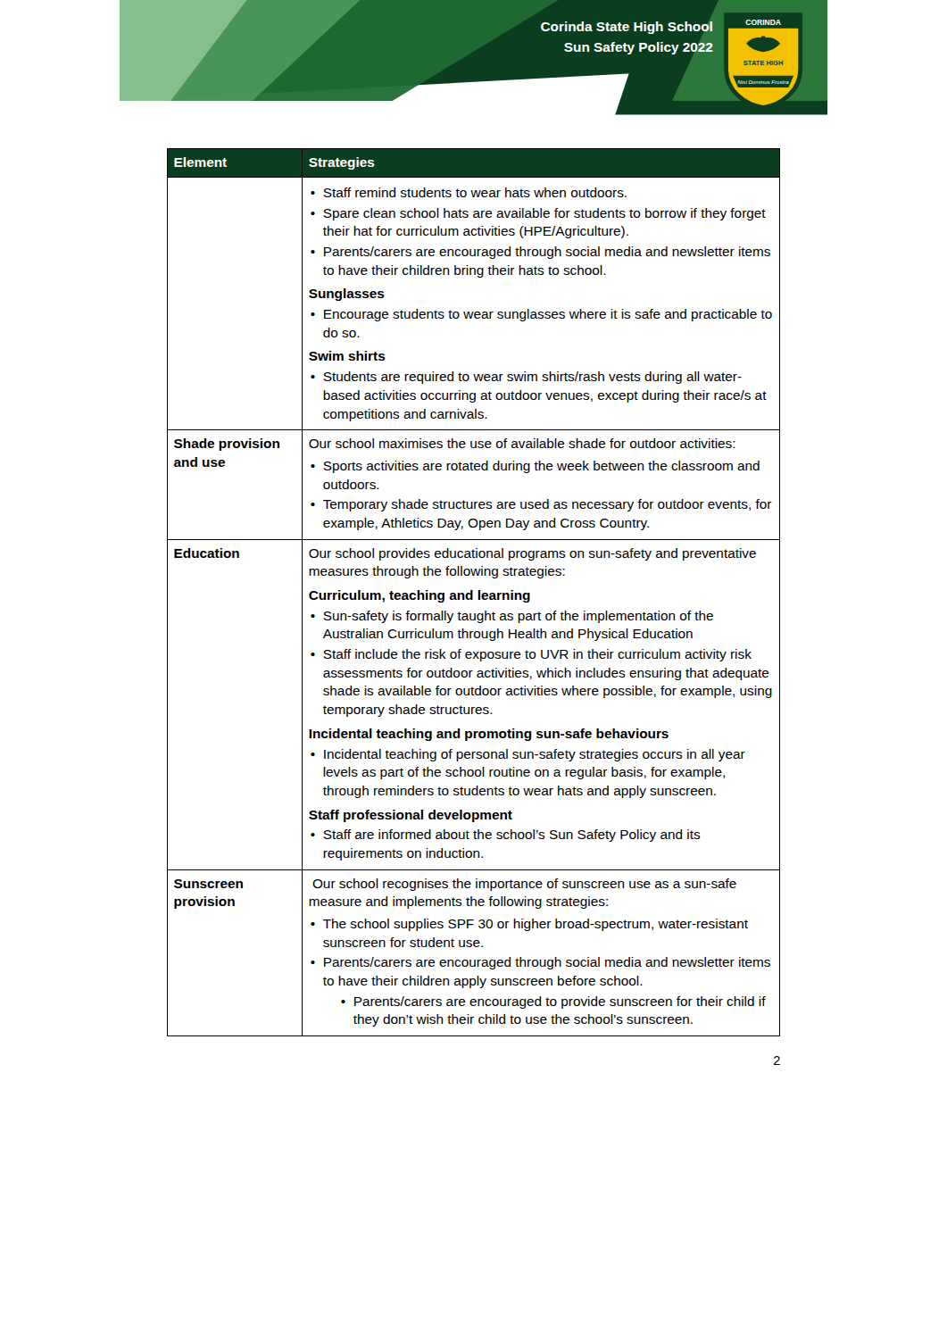Corinda State High School
Sun Safety Policy 2022
Corinda State High School crest CORINDA STATE HIGH Nisi Dominus Frustra
| Element | Strategies |
| --- | --- |
| | Staff remind students to wear hats when outdoors. Spare clean school hats are available for students to borrow if they forget their hat for curriculum activities (HPE/Agriculture). Parents/carers are encouraged through social media and newsletter items to have their children bring their hats to school. Sunglasses Encourage students to wear sunglasses where it is safe and practicable to do so. Swim shirts Students are required to wear swim shirts/rash vests during all water-based activities occurring at outdoor venues, except during their race/s at competitions and carnivals. |
| Shade provision and use | Our school maximises the use of available shade for outdoor activities: Sports activities are rotated during the week between the classroom and outdoors. Temporary shade structures are used as necessary for outdoor events, for example, Athletics Day, Open Day and Cross Country. |
| Education | Our school provides educational programs on sun-safety and preventative measures through the following strategies: Curriculum, teaching and learning Sun-safety is formally taught as part of the implementation of the Australian Curriculum through Health and Physical Education Staff include the risk of exposure to UVR in their curriculum activity risk assessments for outdoor activities, which includes ensuring that adequate shade is available for outdoor activities where possible, for example, using temporary shade structures. Incidental teaching and promoting sun-safe behaviours Incidental teaching of personal sun-safety strategies occurs in all year levels as part of the school routine on a regular basis, for example, through reminders to students to wear hats and apply sunscreen. Staff professional development Staff are informed about the school’s Sun Safety Policy and its requirements on induction. |
| Sunscreen provision | Our school recognises the importance of sunscreen use as a sun-safe measure and implements the following strategies: The school supplies SPF 30 or higher broad-spectrum, water-resistant sunscreen for student use. Parents/carers are encouraged through social media and newsletter items to have their children apply sunscreen before school. Parents/carers are encouraged to provide sunscreen for their child if they don’t wish their child to use the school’s sunscreen. |
2